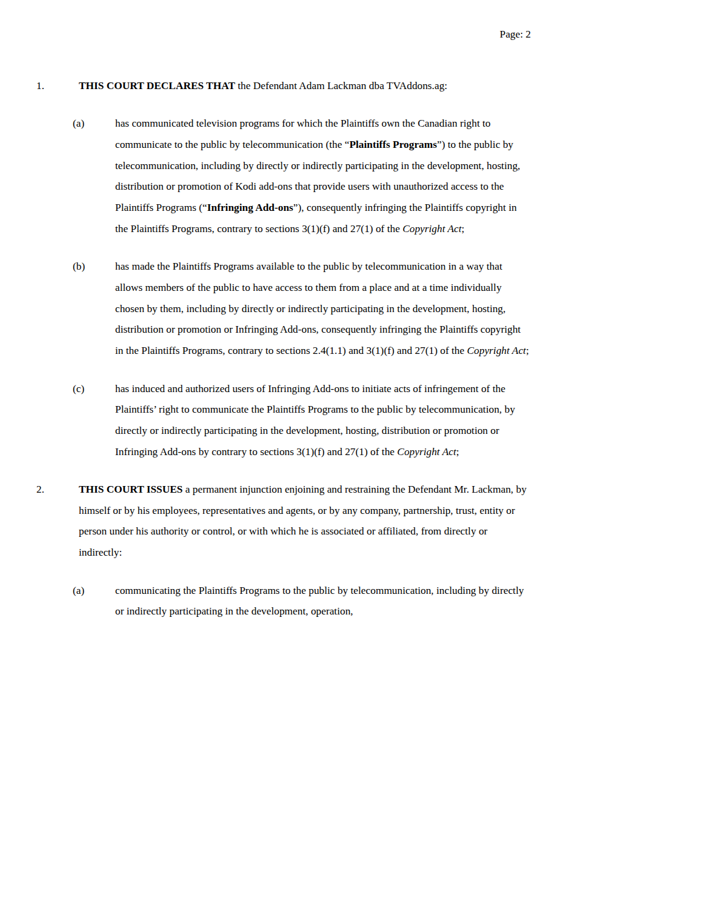Page: 2
1.
THIS COURT DECLARES THAT the Defendant Adam Lackman dba TVAddons.ag:
(a)
has communicated television programs for which the Plaintiffs own the Canadian right to communicate to the public by telecommunication (the “Plaintiffs Programs”) to the public by telecommunication, including by directly or indirectly participating in the development, hosting, distribution or promotion of Kodi add-ons that provide users with unauthorized access to the Plaintiffs Programs (“Infringing Add-ons”), consequently infringing the Plaintiffs copyright in the Plaintiffs Programs, contrary to sections 3(1)(f) and 27(1) of the Copyright Act;
(b)
has made the Plaintiffs Programs available to the public by telecommunication in a way that allows members of the public to have access to them from a place and at a time individually chosen by them, including by directly or indirectly participating in the development, hosting, distribution or promotion or Infringing Add-ons, consequently infringing the Plaintiffs copyright in the Plaintiffs Programs, contrary to sections 2.4(1.1) and 3(1)(f) and 27(1) of the Copyright Act;
(c)
has induced and authorized users of Infringing Add-ons to initiate acts of infringement of the Plaintiffs’ right to communicate the Plaintiffs Programs to the public by telecommunication, by directly or indirectly participating in the development, hosting, distribution or promotion or Infringing Add-ons by contrary to sections 3(1)(f) and 27(1) of the Copyright Act;
2.
THIS COURT ISSUES a permanent injunction enjoining and restraining the Defendant Mr. Lackman, by himself or by his employees, representatives and agents, or by any company, partnership, trust, entity or person under his authority or control, or with which he is associated or affiliated, from directly or indirectly:
(a)
communicating the Plaintiffs Programs to the public by telecommunication, including by directly or indirectly participating in the development, operation,